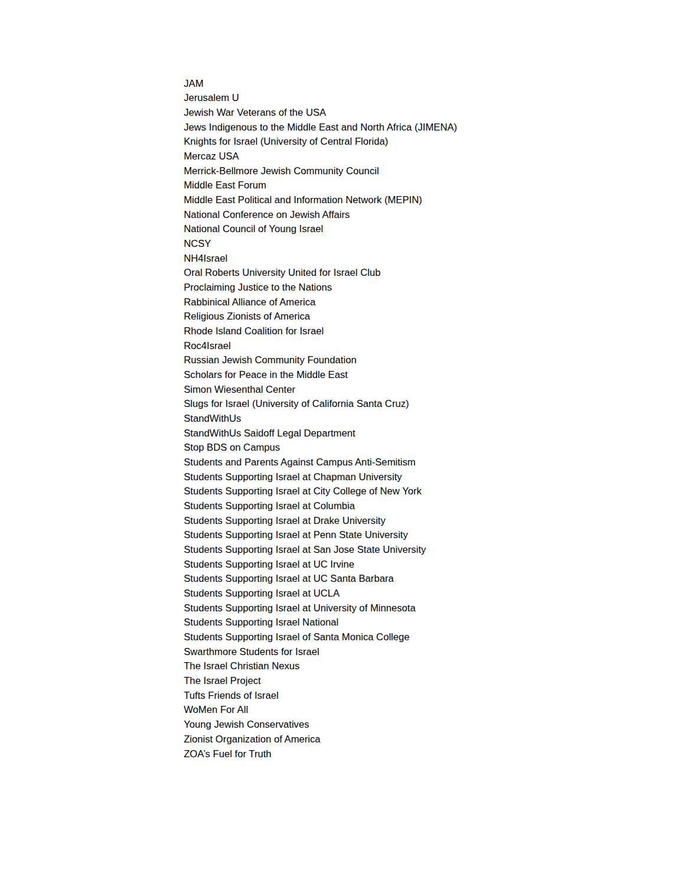JAM
Jerusalem U
Jewish War Veterans of the USA
Jews Indigenous to the Middle East and North Africa (JIMENA)
Knights for Israel (University of Central Florida)
Mercaz USA
Merrick-Bellmore Jewish Community Council
Middle East Forum
Middle East Political and Information Network (MEPIN)
National Conference on Jewish Affairs
National Council of Young Israel
NCSY
NH4Israel
Oral Roberts University United for Israel Club
Proclaiming Justice to the Nations
Rabbinical Alliance of America
Religious Zionists of America
Rhode Island Coalition for Israel
Roc4Israel
Russian Jewish Community Foundation
Scholars for Peace in the Middle East
Simon Wiesenthal Center
Slugs for Israel (University of California Santa Cruz)
StandWithUs
StandWithUs Saidoff Legal Department
Stop BDS on Campus
Students and Parents Against Campus Anti-Semitism
Students Supporting Israel at Chapman University
Students Supporting Israel at City College of New York
Students Supporting Israel at Columbia
Students Supporting Israel at Drake University
Students Supporting Israel at Penn State University
Students Supporting Israel at San Jose State University
Students Supporting Israel at UC Irvine
Students Supporting Israel at UC Santa Barbara
Students Supporting Israel at UCLA
Students Supporting Israel at University of Minnesota
Students Supporting Israel National
Students Supporting Israel of Santa Monica College
Swarthmore Students for Israel
The Israel Christian Nexus
The Israel Project
Tufts Friends of Israel
WoMen For All
Young Jewish Conservatives
Zionist Organization of America
ZOA’s Fuel for Truth